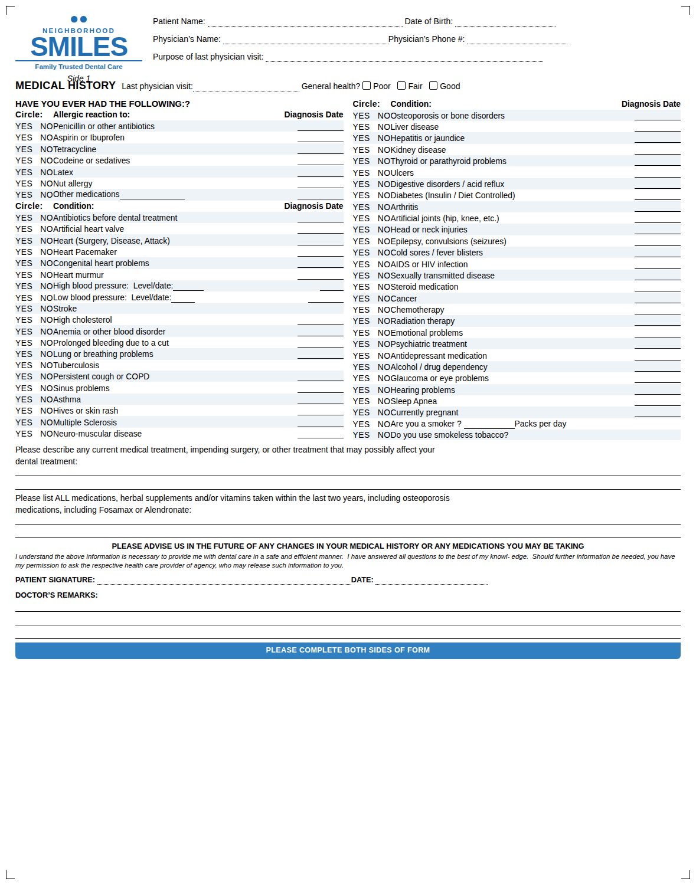●●
NEIGHBORHOOD
SMILES
Family Trusted Dental Care
Side 1
Patient Name: Date of Birth:
Physician’s Name: Physician’s Phone #:
Purpose of last physician visit:
MEDICAL HISTORY
Last physician visit: General health? Poor Fair Good
| HAVE YOU EVER HAD THE FOLLOWING:? |
| Circle: | Allergic reaction to: | Diagnosis Date |
| YES NO | Penicillin or other antibiotics | |
| YES NO | Aspirin or Ibuprofen | |
| YES NO | Tetracycline | |
| YES NO | Codeine or sedatives | |
| YES NO | Latex | |
| YES NO | Nut allergy | |
| YES NO | Other medications | |
| Circle: | Condition: | Diagnosis Date |
| YES NO | Antibiotics before dental treatment | |
| YES NO | Artificial heart valve | |
| YES NO | Heart (Surgery, Disease, Attack) | |
| YES NO | Heart Pacemaker | |
| YES NO | Congenital heart problems | |
| YES NO | Heart murmur | |
| YES NO | High blood pressure: Level/date: | |
| YES NO | Low blood pressure: Level/date: | |
| YES NO | Stroke | |
| YES NO | High cholesterol | |
| YES NO | Anemia or other blood disorder | |
| YES NO | Prolonged bleeding due to a cut | |
| YES NO | Lung or breathing problems | |
| YES NO | Tuberculosis | |
| YES NO | Persistent cough or COPD | |
| YES NO | Sinus problems | |
| YES NO | Asthma | |
| YES NO | Hives or skin rash | |
| YES NO | Multiple Sclerosis | |
| YES NO | Neuro-muscular disease | |
| Circle: | Condition: | Diagnosis Date |
| YES NO | Osteoporosis or bone disorders | |
| YES NO | Liver disease | |
| YES NO | Hepatitis or jaundice | |
| YES NO | Kidney disease | |
| YES NO | Thyroid or parathyroid problems | |
| YES NO | Ulcers | |
| YES NO | Digestive disorders / acid reflux | |
| YES NO | Diabetes (Insulin / Diet Controlled) | |
| YES NO | Arthritis | |
| YES NO | Artificial joints (hip, knee, etc.) | |
| YES NO | Head or neck injuries | |
| YES NO | Epilepsy, convulsions (seizures) | |
| YES NO | Cold sores / fever blisters | |
| YES NO | AIDS or HIV infection | |
| YES NO | Sexually transmitted disease | |
| YES NO | Steroid medication | |
| YES NO | Cancer | |
| YES NO | Chemotherapy | |
| YES NO | Radiation therapy | |
| YES NO | Emotional problems | |
| YES NO | Psychiatric treatment | |
| YES NO | Antidepressant medication | |
| YES NO | Alcohol / drug dependency | |
| YES NO | Glaucoma or eye problems | |
| YES NO | Hearing problems | |
| YES NO | Sleep Apnea | |
| YES NO | Currently pregnant | |
| YES NO | Are you a smoker ? Packs per day |
| YES NO | Do you use smokeless tobacco? |
Please describe any current medical treatment, impending surgery, or other treatment that may possibly affect your
dental treatment:
Please list ALL medications, herbal supplements and/or vitamins taken within the last two years, including osteoporosis
medications, including Fosamax or Alendronate:
PLEASE ADVISE US IN THE FUTURE OF ANY CHANGES IN YOUR MEDICAL HISTORY OR ANY MEDICATIONS YOU MAY BE TAKING
I understand the above information is necessary to provide me with dental care in a safe and efficient manner. I have answered all questions to the best of my knowl- edge. Should further information be needed, you have my permission to ask the respective health care provider of agency, who may release such information to you.
PATIENT SIGNATURE: DATE:
DOCTOR’S REMARKS:
PLEASE COMPLETE BOTH SIDES OF FORM